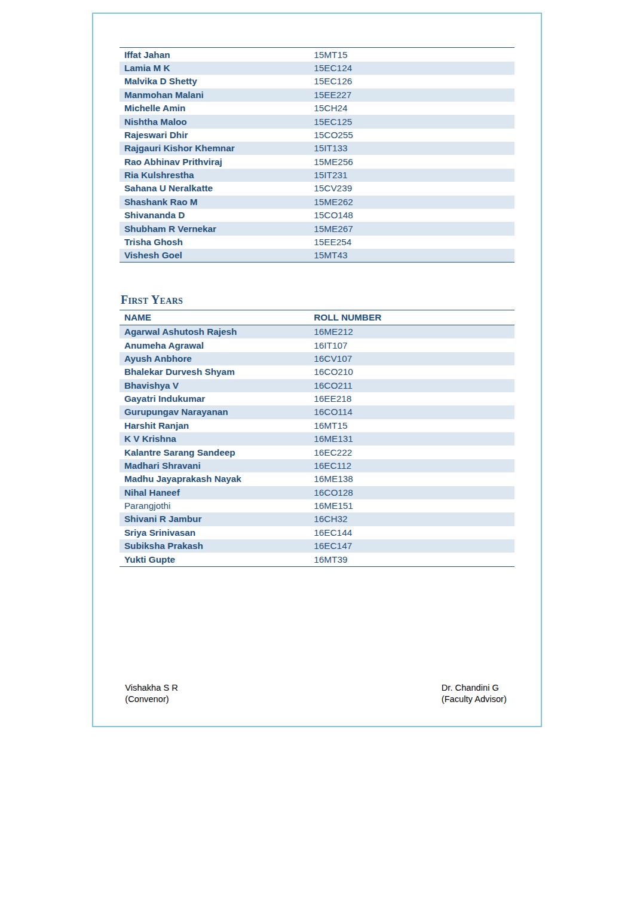| Iffat Jahan | 15MT15 |
| Lamia M K | 15EC124 |
| Malvika D Shetty | 15EC126 |
| Manmohan Malani | 15EE227 |
| Michelle Amin | 15CH24 |
| Nishtha Maloo | 15EC125 |
| Rajeswari Dhir | 15CO255 |
| Rajgauri Kishor Khemnar | 15IT133 |
| Rao Abhinav Prithviraj | 15ME256 |
| Ria Kulshrestha | 15IT231 |
| Sahana U Neralkatte | 15CV239 |
| Shashank Rao M | 15ME262 |
| Shivananda D | 15CO148 |
| Shubham R Vernekar | 15ME267 |
| Trisha Ghosh | 15EE254 |
| Vishesh Goel | 15MT43 |
First Years
| NAME | ROLL NUMBER |
| --- | --- |
| Agarwal Ashutosh Rajesh | 16ME212 |
| Anumeha Agrawal | 16IT107 |
| Ayush Anbhore | 16CV107 |
| Bhalekar Durvesh Shyam | 16CO210 |
| Bhavishya V | 16CO211 |
| Gayatri Indukumar | 16EE218 |
| Gurupungav Narayanan | 16CO114 |
| Harshit Ranjan | 16MT15 |
| K V Krishna | 16ME131 |
| Kalantre Sarang Sandeep | 16EC222 |
| Madhari Shravani | 16EC112 |
| Madhu Jayaprakash Nayak | 16ME138 |
| Nihal Haneef | 16CO128 |
| Parangjothi | 16ME151 |
| Shivani R Jambur | 16CH32 |
| Sriya Srinivasan | 16EC144 |
| Subiksha Prakash | 16EC147 |
| Yukti Gupte | 16MT39 |
Vishakha S R
(Convenor)
Dr. Chandini G
(Faculty Advisor)